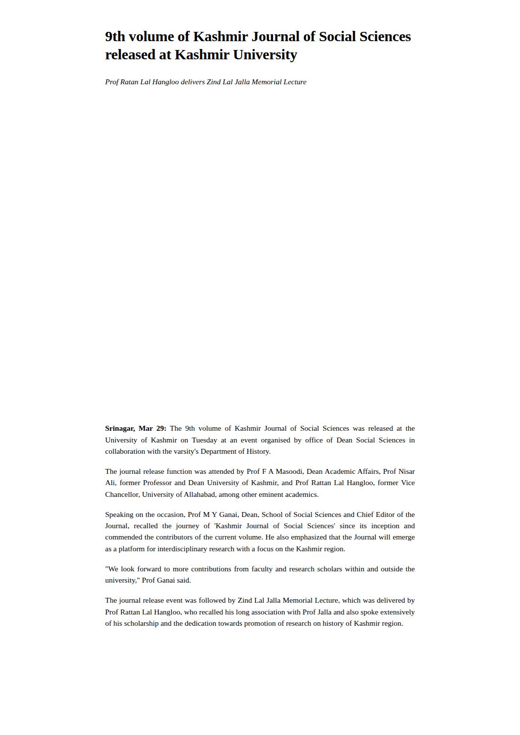9th volume of Kashmir Journal of Social Sciences released at Kashmir University
Prof Ratan Lal Hangloo delivers Zind Lal Jalla Memorial Lecture
Srinagar, Mar 29: The 9th volume of Kashmir Journal of Social Sciences was released at the University of Kashmir on Tuesday at an event organised by office of Dean Social Sciences in collaboration with the varsity's Department of History.
The journal release function was attended by Prof F A Masoodi, Dean Academic Affairs, Prof Nisar Ali, former Professor and Dean University of Kashmir, and Prof Rattan Lal Hangloo, former Vice Chancellor, University of Allahabad, among other eminent academics.
Speaking on the occasion, Prof M Y Ganai, Dean, School of Social Sciences and Chief Editor of the Journal, recalled the journey of 'Kashmir Journal of Social Sciences' since its inception and commended the contributors of the current volume. He also emphasized that the Journal will emerge as a platform for interdisciplinary research with a focus on the Kashmir region.
"We look forward to more contributions from faculty and research scholars within and outside the university," Prof Ganai said.
The journal release event was followed by Zind Lal Jalla Memorial Lecture, which was delivered by Prof Rattan Lal Hangloo, who recalled his long association with Prof Jalla and also spoke extensively of his scholarship and the dedication towards promotion of research on history of Kashmir region.